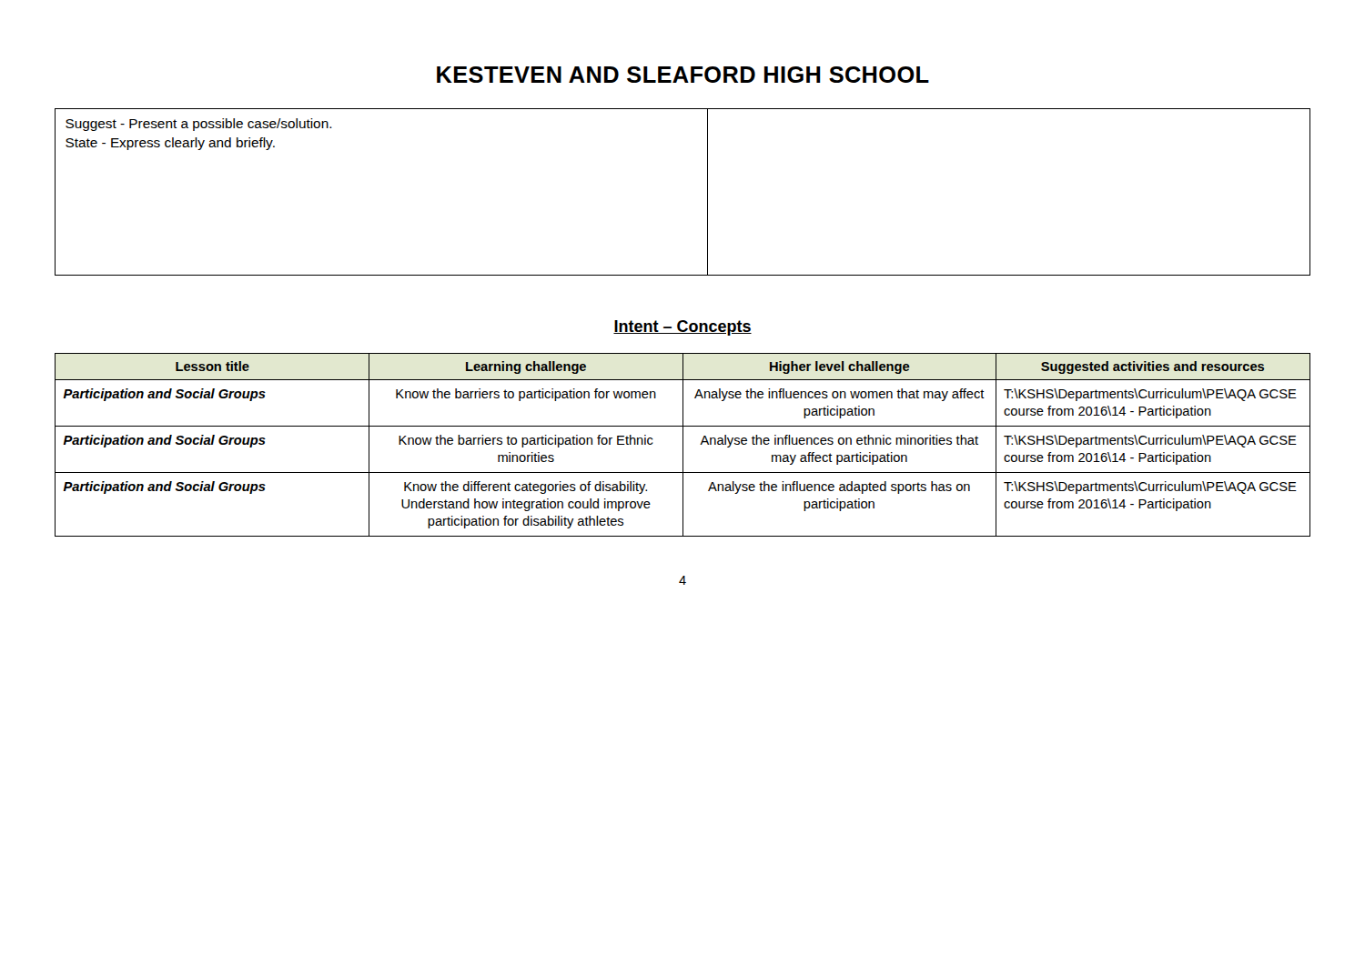KESTEVEN AND SLEAFORD HIGH SCHOOL
| Suggest - Present a possible case/solution. State - Express clearly and briefly. | |
Intent – Concepts
| Lesson title | Learning challenge | Higher level challenge | Suggested activities and resources |
| --- | --- | --- | --- |
| Participation and Social Groups | Know the barriers to participation for women | Analyse the influences on women that may affect participation | T:\KSHS\Departments\Curriculum\PE\AQA GCSE course from 2016\14 - Participation |
| Participation and Social Groups | Know the barriers to participation for Ethnic minorities | Analyse the influences on ethnic minorities that may affect participation | T:\KSHS\Departments\Curriculum\PE\AQA GCSE course from 2016\14 - Participation |
| Participation and Social Groups | Know the different categories of disability. Understand how integration could improve participation for disability athletes | Analyse the influence adapted sports has on participation | T:\KSHS\Departments\Curriculum\PE\AQA GCSE course from 2016\14 - Participation |
4